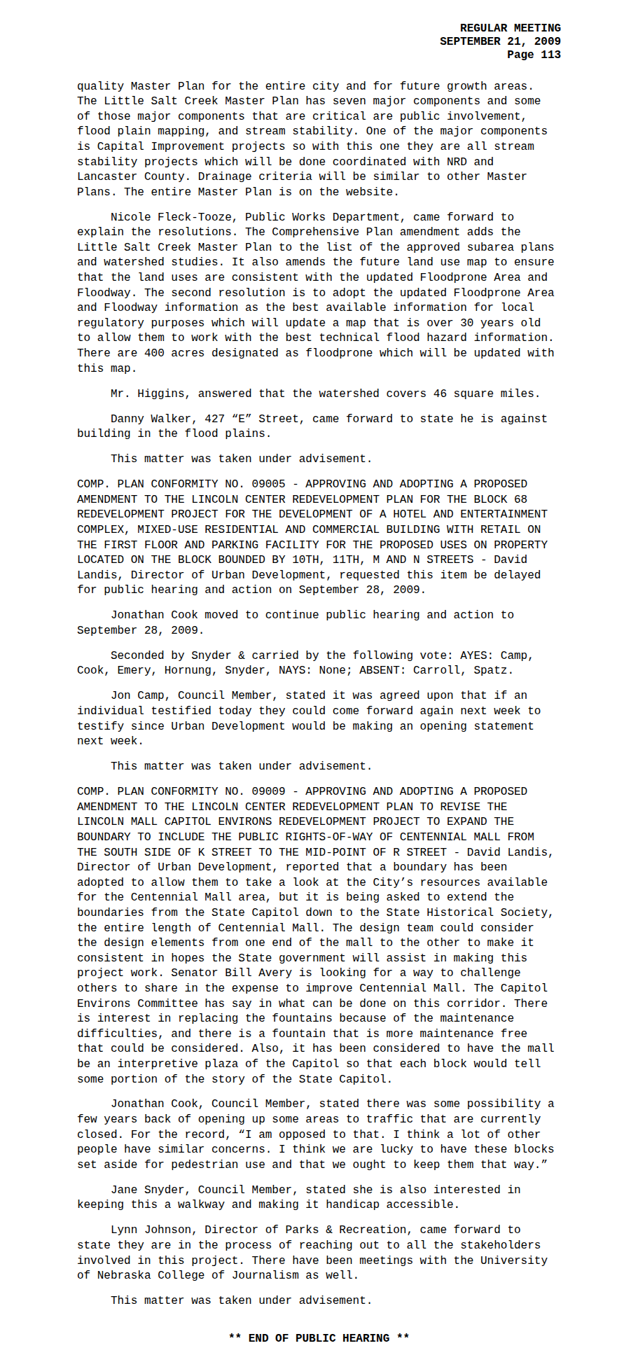REGULAR MEETING SEPTEMBER 21, 2009 Page 113
quality Master Plan for the entire city and for future growth areas. The Little Salt Creek Master Plan has seven major components and some of those major components that are critical are public involvement, flood plain mapping, and stream stability. One of the major components is Capital Improvement projects so with this one they are all stream stability projects which will be done coordinated with NRD and Lancaster County. Drainage criteria will be similar to other Master Plans. The entire Master Plan is on the website.
Nicole Fleck-Tooze, Public Works Department, came forward to explain the resolutions. The Comprehensive Plan amendment adds the Little Salt Creek Master Plan to the list of the approved subarea plans and watershed studies. It also amends the future land use map to ensure that the land uses are consistent with the updated Floodprone Area and Floodway. The second resolution is to adopt the updated Floodprone Area and Floodway information as the best available information for local regulatory purposes which will update a map that is over 30 years old to allow them to work with the best technical flood hazard information. There are 400 acres designated as floodprone which will be updated with this map.
Mr. Higgins, answered that the watershed covers 46 square miles.
Danny Walker, 427 “E” Street, came forward to state he is against building in the flood plains.
This matter was taken under advisement.
COMP. PLAN CONFORMITY NO. 09005 - APPROVING AND ADOPTING A PROPOSED AMENDMENT TO THE LINCOLN CENTER REDEVELOPMENT PLAN FOR THE BLOCK 68 REDEVELOPMENT PROJECT FOR THE DEVELOPMENT OF A HOTEL AND ENTERTAINMENT COMPLEX, MIXED-USE RESIDENTIAL AND COMMERCIAL BUILDING WITH RETAIL ON THE FIRST FLOOR AND PARKING FACILITY FOR THE PROPOSED USES ON PROPERTY LOCATED ON THE BLOCK BOUNDED BY 10TH, 11TH, M AND N STREETS - David Landis, Director of Urban Development, requested this item be delayed for public hearing and action on September 28, 2009.
Jonathan Cook moved to continue public hearing and action to September 28, 2009.
Seconded by Snyder & carried by the following vote: AYES: Camp, Cook, Emery, Hornung, Snyder, NAYS: None; ABSENT: Carroll, Spatz.
Jon Camp, Council Member, stated it was agreed upon that if an individual testified today they could come forward again next week to testify since Urban Development would be making an opening statement next week.
This matter was taken under advisement.
COMP. PLAN CONFORMITY NO. 09009 - APPROVING AND ADOPTING A PROPOSED AMENDMENT TO THE LINCOLN CENTER REDEVELOPMENT PLAN TO REVISE THE LINCOLN MALL CAPITOL ENVIRONS REDEVELOPMENT PROJECT TO EXPAND THE BOUNDARY TO INCLUDE THE PUBLIC RIGHTS-OF-WAY OF CENTENNIAL MALL FROM THE SOUTH SIDE OF K STREET TO THE MID-POINT OF R STREET - David Landis, Director of Urban Development, reported that a boundary has been adopted to allow them to take a look at the City’s resources available for the Centennial Mall area, but it is being asked to extend the boundaries from the State Capitol down to the State Historical Society, the entire length of Centennial Mall. The design team could consider the design elements from one end of the mall to the other to make it consistent in hopes the State government will assist in making this project work. Senator Bill Avery is looking for a way to challenge others to share in the expense to improve Centennial Mall. The Capitol Environs Committee has say in what can be done on this corridor. There is interest in replacing the fountains because of the maintenance difficulties, and there is a fountain that is more maintenance free that could be considered. Also, it has been considered to have the mall be an interpretive plaza of the Capitol so that each block would tell some portion of the story of the State Capitol.
Jonathan Cook, Council Member, stated there was some possibility a few years back of opening up some areas to traffic that are currently closed. For the record, “I am opposed to that. I think a lot of other people have similar concerns. I think we are lucky to have these blocks set aside for pedestrian use and that we ought to keep them that way.”
Jane Snyder, Council Member, stated she is also interested in keeping this a walkway and making it handicap accessible.
Lynn Johnson, Director of Parks & Recreation, came forward to state they are in the process of reaching out to all the stakeholders involved in this project. There have been meetings with the University of Nebraska College of Journalism as well.
This matter was taken under advisement.
** END OF PUBLIC HEARING **